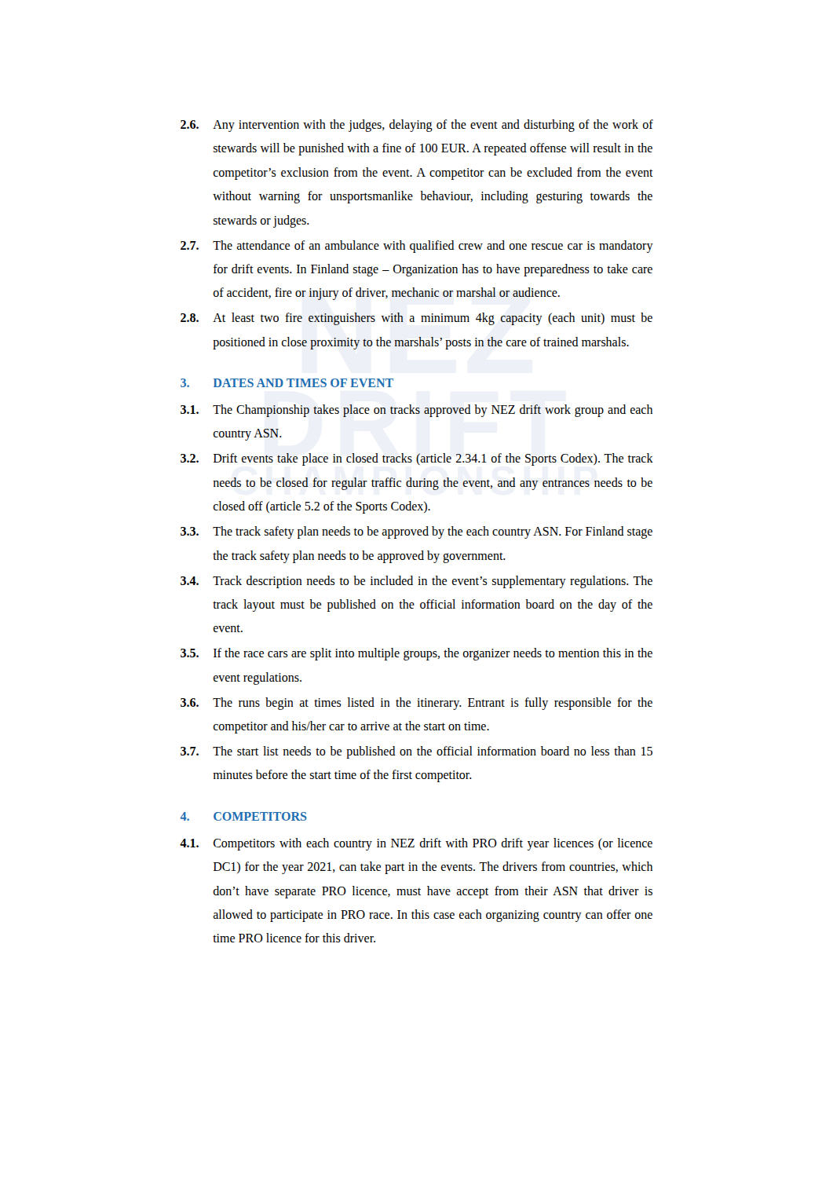NEZDRIFT CHAMPIONSHIP
2.6. Any intervention with the judges, delaying of the event and disturbing of the work of stewards will be punished with a fine of 100 EUR. A repeated offense will result in the competitor’s exclusion from the event. A competitor can be excluded from the event without warning for unsportsmanlike behaviour, including gesturing towards the stewards or judges.
2.7. The attendance of an ambulance with qualified crew and one rescue car is mandatory for drift events. In Finland stage – Organization has to have preparedness to take care of accident, fire or injury of driver, mechanic or marshal or audience.
2.8. At least two fire extinguishers with a minimum 4kg capacity (each unit) must be positioned in close proximity to the marshals’ posts in the care of trained marshals.
3. DATES AND TIMES OF EVENT
3.1. The Championship takes place on tracks approved by NEZ drift work group and each country ASN.
3.2. Drift events take place in closed tracks (article 2.34.1 of the Sports Codex). The track needs to be closed for regular traffic during the event, and any entrances needs to be closed off (article 5.2 of the Sports Codex).
3.3. The track safety plan needs to be approved by the each country ASN. For Finland stage the track safety plan needs to be approved by government.
3.4. Track description needs to be included in the event’s supplementary regulations. The track layout must be published on the official information board on the day of the event.
3.5. If the race cars are split into multiple groups, the organizer needs to mention this in the event regulations.
3.6. The runs begin at times listed in the itinerary. Entrant is fully responsible for the competitor and his/her car to arrive at the start on time.
3.7. The start list needs to be published on the official information board no less than 15 minutes before the start time of the first competitor.
4. COMPETITORS
4.1. Competitors with each country in NEZ drift with PRO drift year licences (or licence DC1) for the year 2021, can take part in the events. The drivers from countries, which don’t have separate PRO licence, must have accept from their ASN that driver is allowed to participate in PRO race. In this case each organizing country can offer one time PRO licence for this driver.